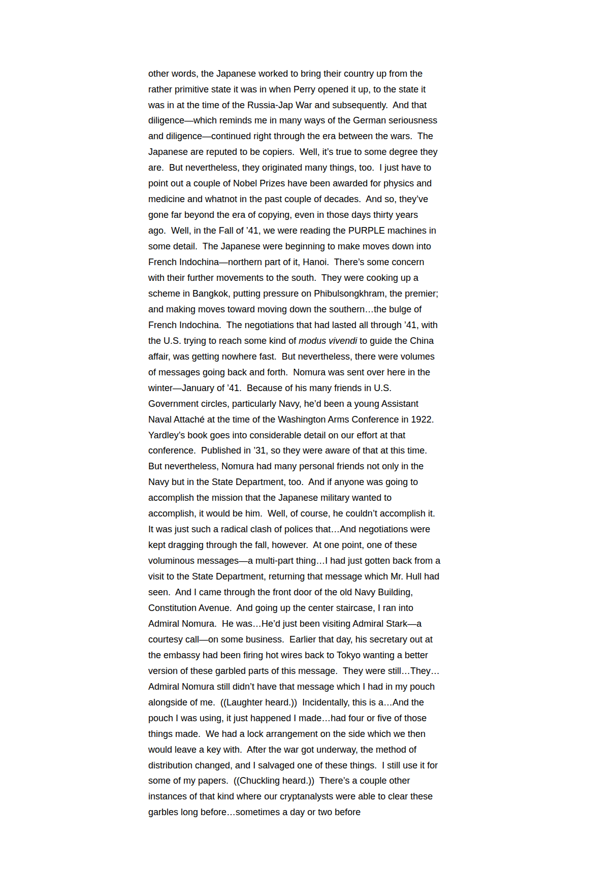other words, the Japanese worked to bring their country up from the rather primitive state it was in when Perry opened it up, to the state it was in at the time of the Russia-Jap War and subsequently. And that diligence—which reminds me in many ways of the German seriousness and diligence—continued right through the era between the wars. The Japanese are reputed to be copiers. Well, it’s true to some degree they are. But nevertheless, they originated many things, too. I just have to point out a couple of Nobel Prizes have been awarded for physics and medicine and whatnot in the past couple of decades. And so, they’ve gone far beyond the era of copying, even in those days thirty years ago. Well, in the Fall of ’41, we were reading the PURPLE machines in some detail. The Japanese were beginning to make moves down into French Indochina—northern part of it, Hanoi. There’s some concern with their further movements to the south. They were cooking up a scheme in Bangkok, putting pressure on Phibulsongkhram, the premier; and making moves toward moving down the southern…the bulge of French Indochina. The negotiations that had lasted all through ’41, with the U.S. trying to reach some kind of modus vivendi to guide the China affair, was getting nowhere fast. But nevertheless, there were volumes of messages going back and forth. Nomura was sent over here in the winter—January of ’41. Because of his many friends in U.S. Government circles, particularly Navy, he’d been a young Assistant Naval Attaché at the time of the Washington Arms Conference in 1922. Yardley’s book goes into considerable detail on our effort at that conference. Published in ’31, so they were aware of that at this time. But nevertheless, Nomura had many personal friends not only in the Navy but in the State Department, too. And if anyone was going to accomplish the mission that the Japanese military wanted to accomplish, it would be him. Well, of course, he couldn’t accomplish it. It was just such a radical clash of polices that…And negotiations were kept dragging through the fall, however. At one point, one of these voluminous messages—a multi-part thing…I had just gotten back from a visit to the State Department, returning that message which Mr. Hull had seen. And I came through the front door of the old Navy Building, Constitution Avenue. And going up the center staircase, I ran into Admiral Nomura. He was…He’d just been visiting Admiral Stark—a courtesy call—on some business. Earlier that day, his secretary out at the embassy had been firing hot wires back to Tokyo wanting a better version of these garbled parts of this message. They were still…They…Admiral Nomura still didn’t have that message which I had in my pouch alongside of me. ((Laughter heard.)) Incidentally, this is a…And the pouch I was using, it just happened I made…had four or five of those things made. We had a lock arrangement on the side which we then would leave a key with. After the war got underway, the method of distribution changed, and I salvaged one of these things. I still use it for some of my papers. ((Chuckling heard.)) There’s a couple other instances of that kind where our cryptanalysts were able to clear these garbles long before…sometimes a day or two before